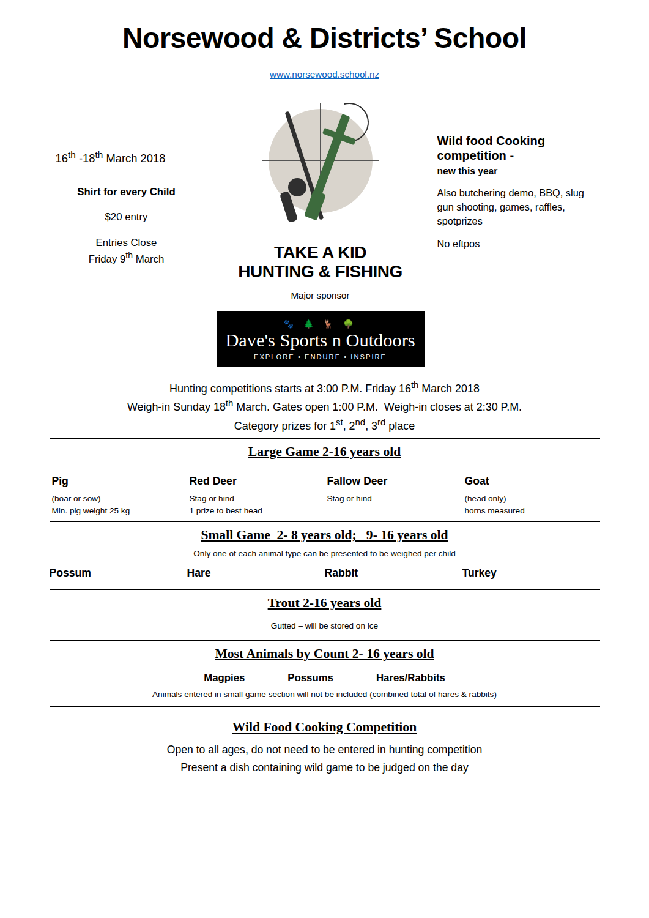Norsewood & Districts’ School
www.norsewood.school.nz
16th -18th March 2018
Shirt for every Child
$20 entry
Entries Close
Friday 9th March
TAKE A KID
HUNTING & FISHING
Major sponsor
🐾 🌲 🦌 🌳
Dave's Sports n Outdoors
EXPLORE • ENDURE • INSPIRE
Wild food Cooking competition -
new this year
Also butchering demo, BBQ, slug gun shooting, games, raffles, spotprizes
No eftpos
Hunting competitions starts at 3:00 P.M. Friday 16th March 2018
Weigh-in Sunday 18th March. Gates open 1:00 P.M. Weigh-in closes at 2:30 P.M.
Category prizes for 1st, 2nd, 3rd place
Large Game 2-16 years old
| Pig | Red Deer | Fallow Deer | Goat |
| (boar or sow) Min. pig weight 25 kg | Stag or hind 1 prize to best head | Stag or hind | (head only) horns measured |
Small Game 2- 8 years old; 9- 16 years old
Only one of each animal type can be presented to be weighed per child
Possum
Hare
Rabbit
Turkey
Trout 2-16 years old
Gutted – will be stored on ice
Most Animals by Count 2- 16 years old
Magpies
Possums
Hares/Rabbits
Animals entered in small game section will not be included (combined total of hares & rabbits)
Wild Food Cooking Competition
Open to all ages, do not need to be entered in hunting competition
Present a dish containing wild game to be judged on the day